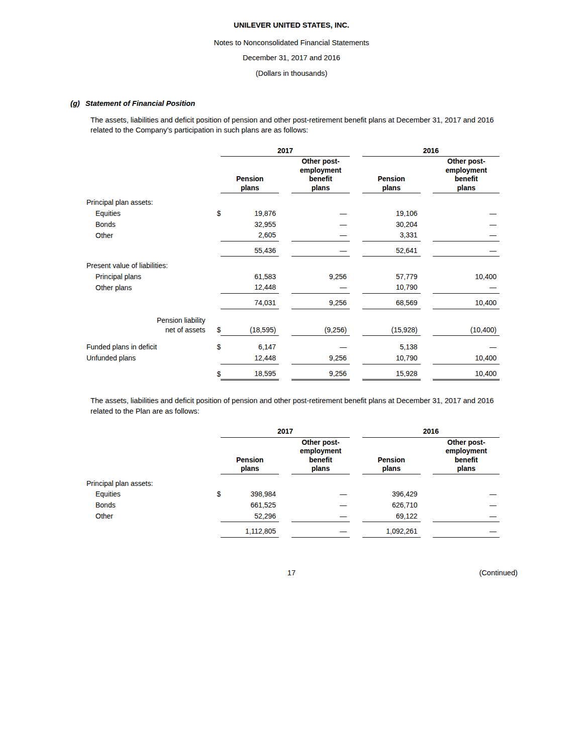UNILEVER UNITED STATES, INC.
Notes to Nonconsolidated Financial Statements
December 31, 2017 and 2016
(Dollars in thousands)
(g) Statement of Financial Position
The assets, liabilities and deficit position of pension and other post-retirement benefit plans at December 31, 2017 and 2016 related to the Company’s participation in such plans are as follows:
| | | 2017 | | 2016 |
| | | Pension plans | | Other post- employment benefit plans | | Pension plans | | Other post- employment benefit plans |
| Principal plan assets: | |
| Equities | $ | 19,876 | | — | | 19,106 | | — |
| Bonds | | 32,955 | | — | | 30,204 | | — |
| Other | | 2,605 | | — | | 3,331 | | — |
| | | 55,436 | | — | | 52,641 | | — |
| Present value of liabilities: | |
| Principal plans | | 61,583 | | 9,256 | | 57,779 | | 10,400 |
| Other plans | | 12,448 | | — | | 10,790 | | — |
| | | 74,031 | | 9,256 | | 68,569 | | 10,400 |
| Pension liability net of assets | $ | (18,595) | | (9,256) | | (15,928) | | (10,400) |
| Funded plans in deficit | $ | 6,147 | | — | | 5,138 | | — |
| Unfunded plans | | 12,448 | | 9,256 | | 10,790 | | 10,400 |
| | $ | 18,595 | | 9,256 | | 15,928 | | 10,400 |
The assets, liabilities and deficit position of pension and other post-retirement benefit plans at December 31, 2017 and 2016 related to the Plan are as follows:
| | | 2017 | | 2016 |
| | | Pension plans | | Other post- employment benefit plans | | Pension plans | | Other post- employment benefit plans |
| Principal plan assets: | |
| Equities | $ | 398,984 | | — | | 396,429 | | — |
| Bonds | | 661,525 | | — | | 626,710 | | — |
| Other | | 52,296 | | — | | 69,122 | | — |
| | | 1,112,805 | | — | | 1,092,261 | | — |
17
(Continued)